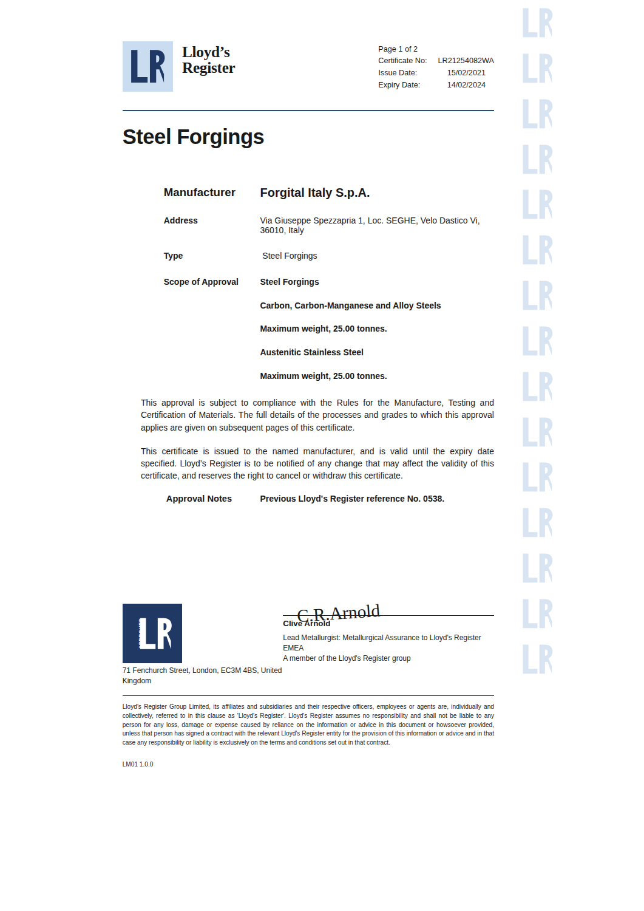Lloyd’s
Register
Page 1 of 2
Certificate No: LR21254082WA
Issue Date: 15/02/2021
Expiry Date: 14/02/2024
Steel Forgings
Manufacturer
Forgital Italy S.p.A.
Address
Via Giuseppe Spezzapria 1, Loc. SEGHE, Velo Dastico Vi, 36010, Italy
Type
Steel Forgings
Scope of Approval
Steel Forgings
Carbon, Carbon-Manganese and Alloy Steels
Maximum weight, 25.00 tonnes.
Austenitic Stainless Steel
Maximum weight, 25.00 tonnes.
This approval is subject to compliance with the Rules for the Manufacture, Testing and Certification of Materials. The full details of the processes and grades to which this approval applies are given on subsequent pages of this certificate.
This certificate is issued to the named manufacturer, and is valid until the expiry date specified. Lloyd’s Register is to be notified of any change that may affect the validity of this certificate, and reserves the right to cancel or withdraw this certificate.
Approval Notes
Previous Lloyd's Register reference No. 0538.
APPROVED
C.R.Arnold
Clive Arnold
Lead Metallurgist: Metallurgical Assurance to Lloyd's Register EMEA
A member of the Lloyd's Register group
71 Fenchurch Street, London, EC3M 4BS, United Kingdom
Lloyd's Register Group Limited, its affiliates and subsidiaries and their respective officers, employees or agents are, individually and collectively, referred to in this clause as 'Lloyd's Register'. Lloyd's Register assumes no responsibility and shall not be liable to any person for any loss, damage or expense caused by reliance on the information or advice in this document or howsoever provided, unless that person has signed a contract with the relevant Lloyd's Register entity for the provision of this information or advice and in that case any responsibility or liability is exclusively on the terms and conditions set out in that contract.
LM01 1.0.0